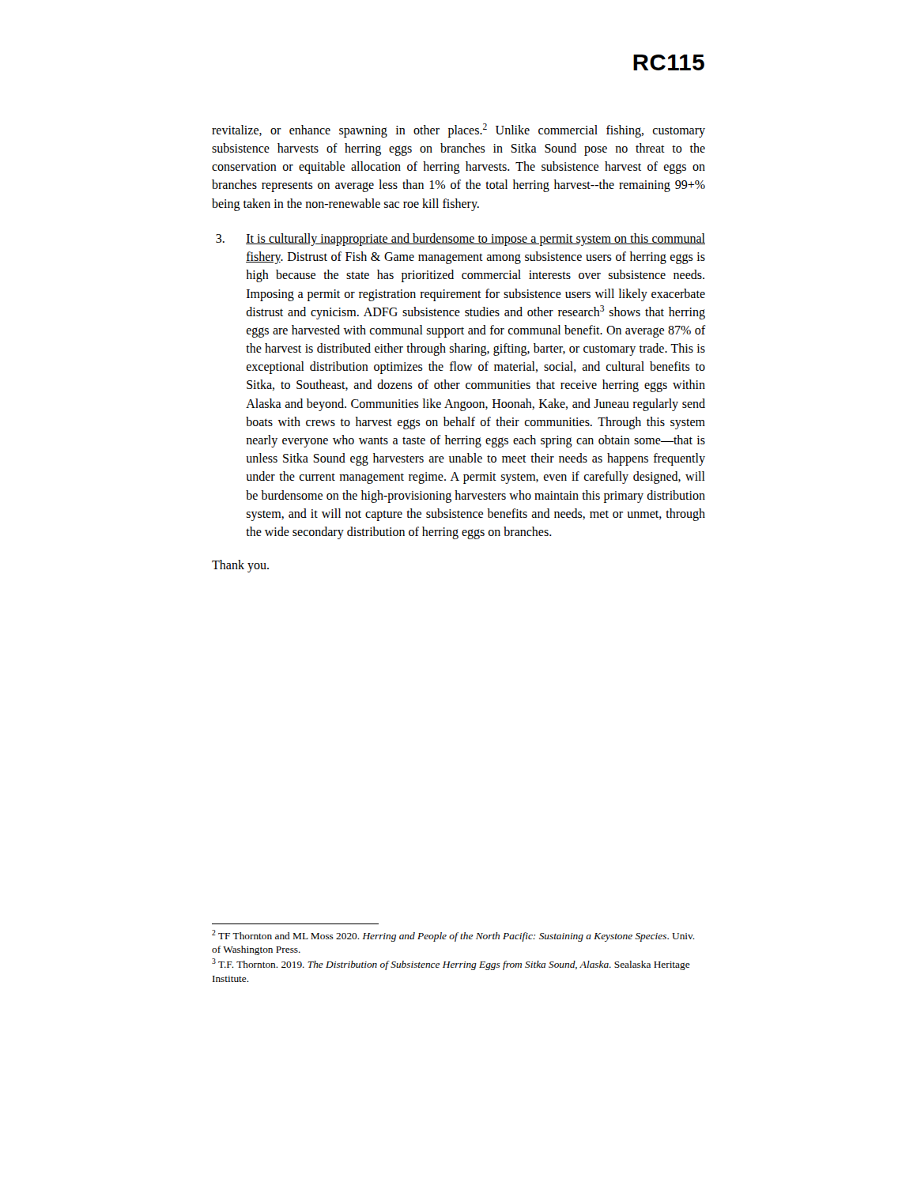RC115
revitalize, or enhance spawning in other places.2 Unlike commercial fishing, customary subsistence harvests of herring eggs on branches in Sitka Sound pose no threat to the conservation or equitable allocation of herring harvests. The subsistence harvest of eggs on branches represents on average less than 1% of the total herring harvest--the remaining 99+% being taken in the non-renewable sac roe kill fishery.
3. It is culturally inappropriate and burdensome to impose a permit system on this communal fishery. Distrust of Fish & Game management among subsistence users of herring eggs is high because the state has prioritized commercial interests over subsistence needs. Imposing a permit or registration requirement for subsistence users will likely exacerbate distrust and cynicism. ADFG subsistence studies and other research3 shows that herring eggs are harvested with communal support and for communal benefit. On average 87% of the harvest is distributed either through sharing, gifting, barter, or customary trade. This is exceptional distribution optimizes the flow of material, social, and cultural benefits to Sitka, to Southeast, and dozens of other communities that receive herring eggs within Alaska and beyond. Communities like Angoon, Hoonah, Kake, and Juneau regularly send boats with crews to harvest eggs on behalf of their communities. Through this system nearly everyone who wants a taste of herring eggs each spring can obtain some—that is unless Sitka Sound egg harvesters are unable to meet their needs as happens frequently under the current management regime. A permit system, even if carefully designed, will be burdensome on the high-provisioning harvesters who maintain this primary distribution system, and it will not capture the subsistence benefits and needs, met or unmet, through the wide secondary distribution of herring eggs on branches.
Thank you.
2 TF Thornton and ML Moss 2020. Herring and People of the North Pacific: Sustaining a Keystone Species. Univ. of Washington Press.
3 T.F. Thornton. 2019. The Distribution of Subsistence Herring Eggs from Sitka Sound, Alaska. Sealaska Heritage Institute.